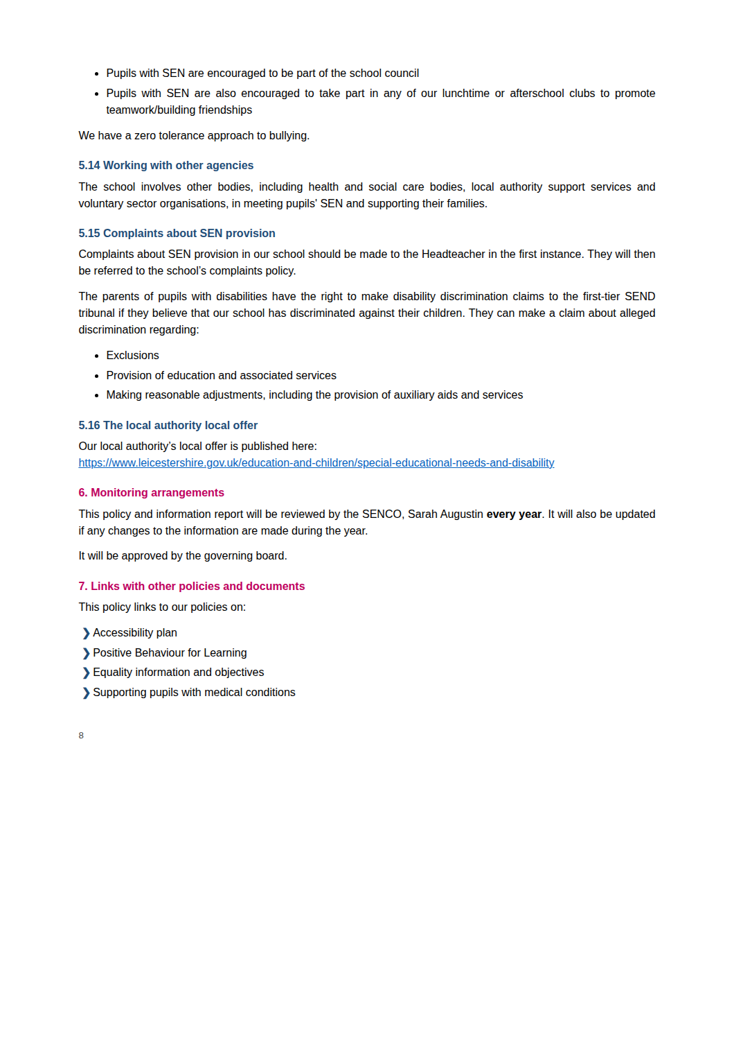Pupils with SEN are encouraged to be part of the school council
Pupils with SEN are also encouraged to take part in any of our lunchtime or afterschool clubs to promote teamwork/building friendships
We have a zero tolerance approach to bullying.
5.14 Working with other agencies
The school involves other bodies, including health and social care bodies, local authority support services and voluntary sector organisations, in meeting pupils' SEN and supporting their families.
5.15 Complaints about SEN provision
Complaints about SEN provision in our school should be made to the Headteacher in the first instance. They will then be referred to the school’s complaints policy.
The parents of pupils with disabilities have the right to make disability discrimination claims to the first-tier SEND tribunal if they believe that our school has discriminated against their children. They can make a claim about alleged discrimination regarding:
Exclusions
Provision of education and associated services
Making reasonable adjustments, including the provision of auxiliary aids and services
5.16 The local authority local offer
Our local authority’s local offer is published here:
https://www.leicestershire.gov.uk/education-and-children/special-educational-needs-and-disability
6. Monitoring arrangements
This policy and information report will be reviewed by the SENCO, Sarah Augustin every year. It will also be updated if any changes to the information are made during the year.
It will be approved by the governing board.
7. Links with other policies and documents
This policy links to our policies on:
Accessibility plan
Positive Behaviour for Learning
Equality information and objectives
Supporting pupils with medical conditions
8